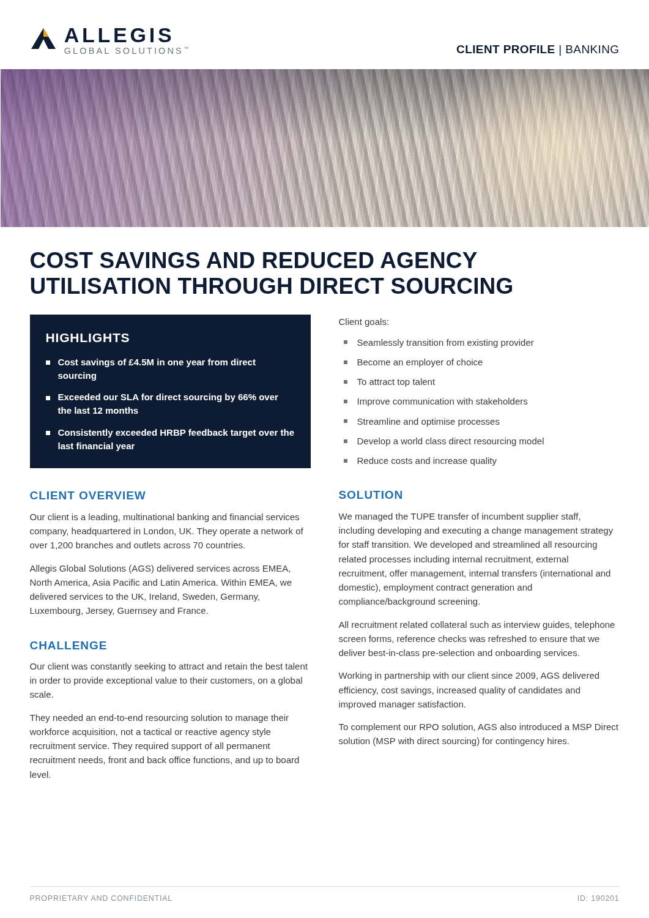ALLEGIS GLOBAL SOLUTIONS™
CLIENT PROFILE | BANKING
Cost savings and reduced agency utilisation through direct sourcing
Highlights
Cost savings of £4.5M in one year from direct sourcing
Exceeded our SLA for direct sourcing by 66% over the last 12 months
Consistently exceeded HRBP feedback target over the last financial year
Client Overview
Our client is a leading, multinational banking and financial services company, headquartered in London, UK. They operate a network of over 1,200 branches and outlets across 70 countries.
Allegis Global Solutions (AGS) delivered services across EMEA, North America, Asia Pacific and Latin America. Within EMEA, we delivered services to the UK, Ireland, Sweden, Germany, Luxembourg, Jersey, Guernsey and France.
Challenge
Our client was constantly seeking to attract and retain the best talent in order to provide exceptional value to their customers, on a global scale.
They needed an end-to-end resourcing solution to manage their workforce acquisition, not a tactical or reactive agency style recruitment service. They required support of all permanent recruitment needs, front and back office functions, and up to board level.
Client goals:
Seamlessly transition from existing provider
Become an employer of choice
To attract top talent
Improve communication with stakeholders
Streamline and optimise processes
Develop a world class direct resourcing model
Reduce costs and increase quality
Solution
We managed the TUPE transfer of incumbent supplier staff, including developing and executing a change management strategy for staff transition. We developed and streamlined all resourcing related processes including internal recruitment, external recruitment, offer management, internal transfers (international and domestic), employment contract generation and compliance/background screening.
All recruitment related collateral such as interview guides, telephone screen forms, reference checks was refreshed to ensure that we deliver best-in-class pre-selection and onboarding services.
Working in partnership with our client since 2009, AGS delivered efficiency, cost savings, increased quality of candidates and improved manager satisfaction.
To complement our RPO solution, AGS also introduced a MSP Direct solution (MSP with direct sourcing) for contingency hires.
PROPRIETARY AND CONFIDENTIAL ID: 190201